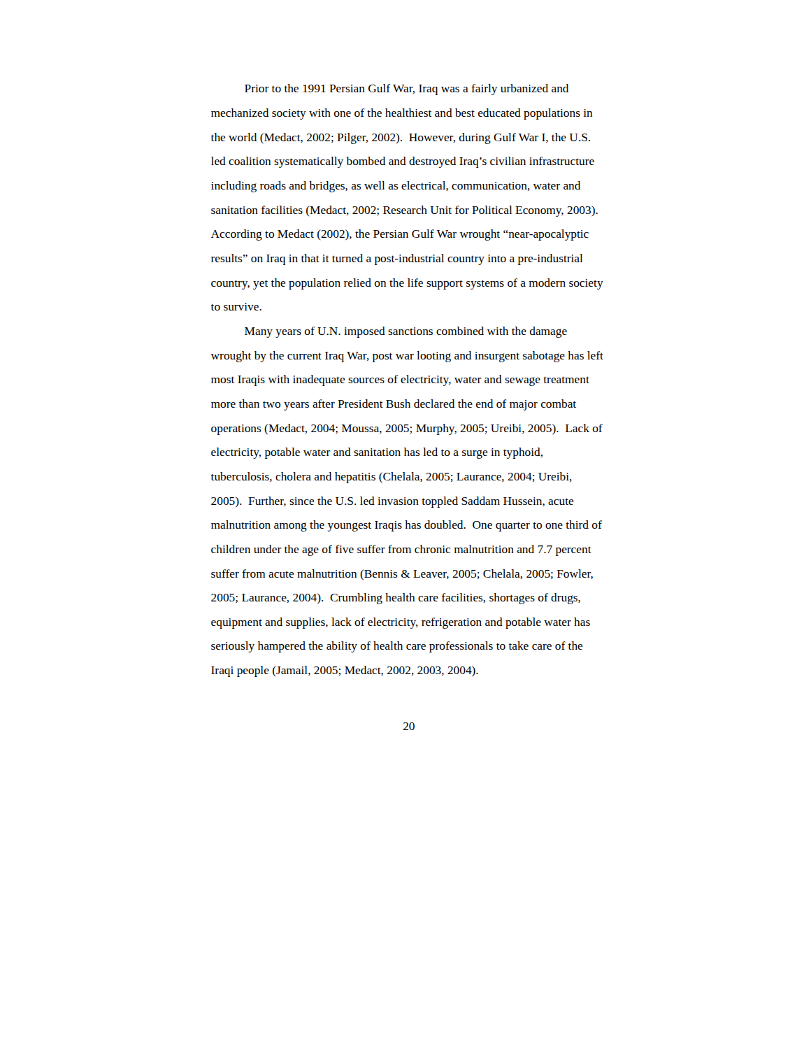Prior to the 1991 Persian Gulf War, Iraq was a fairly urbanized and mechanized society with one of the healthiest and best educated populations in the world (Medact, 2002; Pilger, 2002). However, during Gulf War I, the U.S. led coalition systematically bombed and destroyed Iraq’s civilian infrastructure including roads and bridges, as well as electrical, communication, water and sanitation facilities (Medact, 2002; Research Unit for Political Economy, 2003). According to Medact (2002), the Persian Gulf War wrought “near-apocalyptic results” on Iraq in that it turned a post-industrial country into a pre-industrial country, yet the population relied on the life support systems of a modern society to survive.
Many years of U.N. imposed sanctions combined with the damage wrought by the current Iraq War, post war looting and insurgent sabotage has left most Iraqis with inadequate sources of electricity, water and sewage treatment more than two years after President Bush declared the end of major combat operations (Medact, 2004; Moussa, 2005; Murphy, 2005; Ureibi, 2005). Lack of electricity, potable water and sanitation has led to a surge in typhoid, tuberculosis, cholera and hepatitis (Chelala, 2005; Laurance, 2004; Ureibi, 2005). Further, since the U.S. led invasion toppled Saddam Hussein, acute malnutrition among the youngest Iraqis has doubled. One quarter to one third of children under the age of five suffer from chronic malnutrition and 7.7 percent suffer from acute malnutrition (Bennis & Leaver, 2005; Chelala, 2005; Fowler, 2005; Laurance, 2004). Crumbling health care facilities, shortages of drugs, equipment and supplies, lack of electricity, refrigeration and potable water has seriously hampered the ability of health care professionals to take care of the Iraqi people (Jamail, 2005; Medact, 2002, 2003, 2004).
20